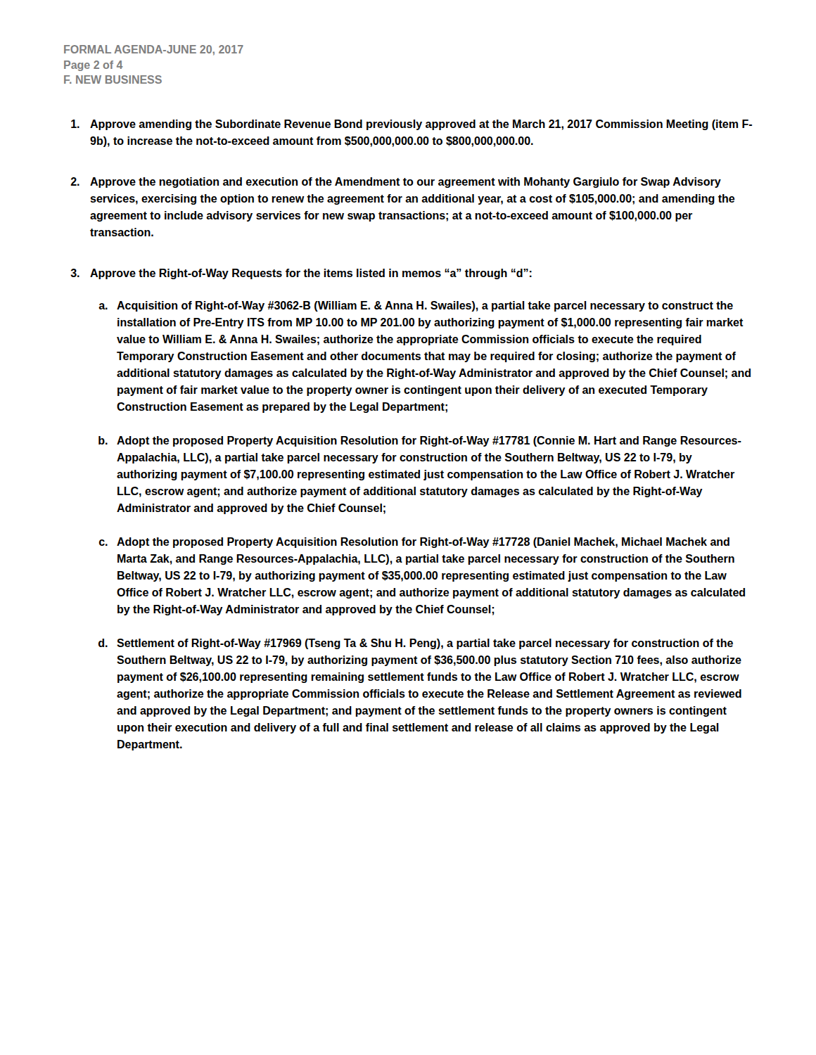FORMAL AGENDA-JUNE 20, 2017
Page 2 of 4
F. NEW BUSINESS
Approve amending the Subordinate Revenue Bond previously approved at the March 21, 2017 Commission Meeting (item F-9b), to increase the not-to-exceed amount from $500,000,000.00 to $800,000,000.00.
Approve the negotiation and execution of the Amendment to our agreement with Mohanty Gargiulo for Swap Advisory services, exercising the option to renew the agreement for an additional year, at a cost of $105,000.00; and amending the agreement to include advisory services for new swap transactions; at a not-to-exceed amount of $100,000.00 per transaction.
Approve the Right-of-Way Requests for the items listed in memos “a” through “d”:
Acquisition of Right-of-Way #3062-B (William E. & Anna H. Swailes), a partial take parcel necessary to construct the installation of Pre-Entry ITS from MP 10.00 to MP 201.00 by authorizing payment of $1,000.00 representing fair market value to William E. & Anna H. Swailes; authorize the appropriate Commission officials to execute the required Temporary Construction Easement and other documents that may be required for closing; authorize the payment of additional statutory damages as calculated by the Right-of-Way Administrator and approved by the Chief Counsel; and payment of fair market value to the property owner is contingent upon their delivery of an executed Temporary Construction Easement as prepared by the Legal Department;
Adopt the proposed Property Acquisition Resolution for Right-of-Way #17781 (Connie M. Hart and Range Resources-Appalachia, LLC), a partial take parcel necessary for construction of the Southern Beltway, US 22 to I-79, by authorizing payment of $7,100.00 representing estimated just compensation to the Law Office of Robert J. Wratcher LLC, escrow agent; and authorize payment of additional statutory damages as calculated by the Right-of-Way Administrator and approved by the Chief Counsel;
Adopt the proposed Property Acquisition Resolution for Right-of-Way #17728 (Daniel Machek, Michael Machek and Marta Zak, and Range Resources-Appalachia, LLC), a partial take parcel necessary for construction of the Southern Beltway, US 22 to I-79, by authorizing payment of $35,000.00 representing estimated just compensation to the Law Office of Robert J. Wratcher LLC, escrow agent; and authorize payment of additional statutory damages as calculated by the Right-of-Way Administrator and approved by the Chief Counsel;
Settlement of Right-of-Way #17969 (Tseng Ta & Shu H. Peng), a partial take parcel necessary for construction of the Southern Beltway, US 22 to I-79, by authorizing payment of $36,500.00 plus statutory Section 710 fees, also authorize payment of $26,100.00 representing remaining settlement funds to the Law Office of Robert J. Wratcher LLC, escrow agent; authorize the appropriate Commission officials to execute the Release and Settlement Agreement as reviewed and approved by the Legal Department; and payment of the settlement funds to the property owners is contingent upon their execution and delivery of a full and final settlement and release of all claims as approved by the Legal Department.